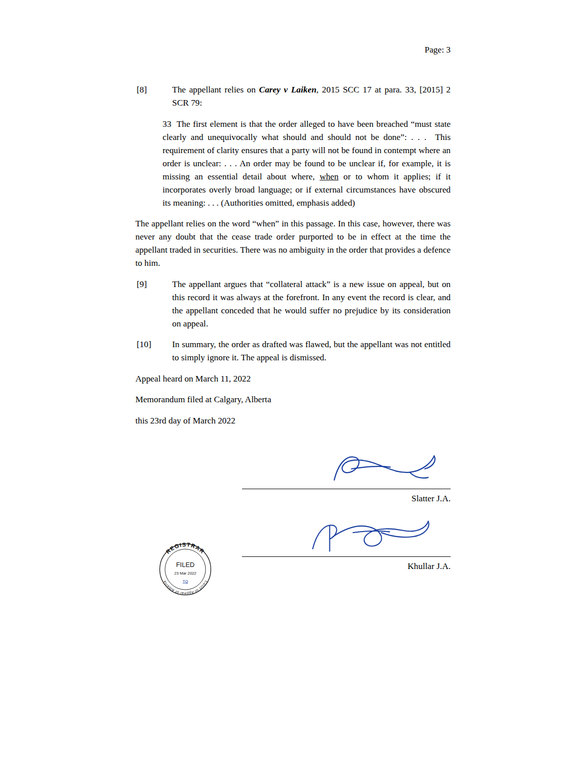Page: 3
[8]
The appellant relies on Carey v Laiken, 2015 SCC 17 at para. 33, [2015] 2 SCR 79:
33 The first element is that the order alleged to have been breached “must state clearly and unequivocally what should and should not be done”: . . . This requirement of clarity ensures that a party will not be found in contempt where an order is unclear: . . . An order may be found to be unclear if, for example, it is missing an essential detail about where, when or to whom it applies; if it incorporates overly broad language; or if external circumstances have obscured its meaning: . . . (Authorities omitted, emphasis added)
The appellant relies on the word “when” in this passage. In this case, however, there was never any doubt that the cease trade order purported to be in effect at the time the appellant traded in securities. There was no ambiguity in the order that provides a defence to him.
[9]
The appellant argues that “collateral attack” is a new issue on appeal, but on this record it was always at the forefront. In any event the record is clear, and the appellant conceded that he would suffer no prejudice by its consideration on appeal.
[10]
In summary, the order as drafted was flawed, but the appellant was not entitled to simply ignore it. The appeal is dismissed.
Appeal heard on March 11, 2022
Memorandum filed at Calgary, Alberta
this 23rd day of March 2022
Slatter J.A.
Khullar J.A.
REGISTRAR Court of Appeal of Alberta FILED 23 Mar 2022 TQ